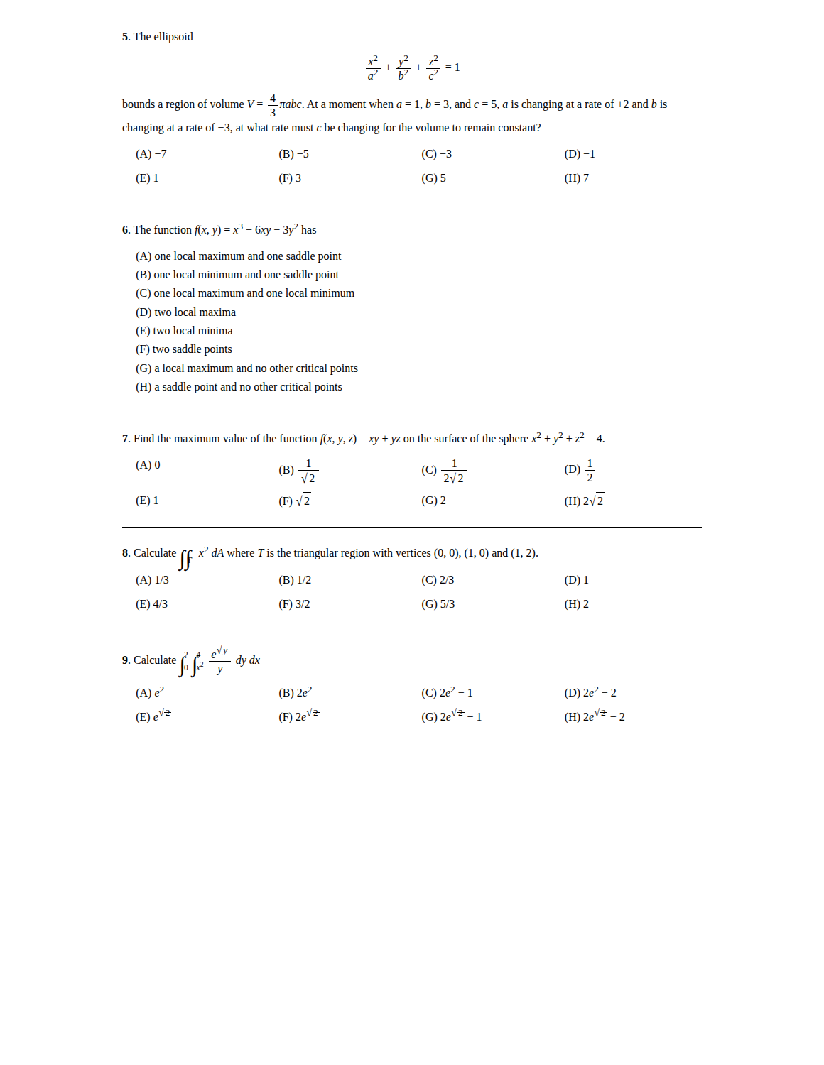5. The ellipsoid
x2 a2 + y2 b2 + z2 c2 = 1
bounds a region of volume V = 43 πabc. At a moment when a = 1, b = 3, and c = 5, a is changing at a rate of +2 and b is changing at a rate of −3, at what rate must c be changing for the volume to remain constant?
(A) −7
(B) −5
(C) −3
(D) −1
(E) 1
(F) 3
(G) 5
(H) 7
6. The function f(x, y) = x3 − 6xy − 3y2 has
(A) one local maximum and one saddle point
(B) one local minimum and one saddle point
(C) one local maximum and one local minimum
(D) two local maxima
(E) two local minima
(F) two saddle points
(G) a local maximum and no other critical points
(H) a saddle point and no other critical points
7. Find the maximum value of the function f(x, y, z) = xy + yz on the surface of the sphere x2 + y2 + z2 = 4.
(A) 0
(B) 1√2
(C) 12√2
(D) 12
(E) 1
(F) √2
(G) 2
(H) 2√2
8. Calculate ∫∫T x2 dA where T is the triangular region with vertices (0, 0), (1, 0) and (1, 2).
(A) 1/3
(B) 1/2
(C) 2/3
(D) 1
(E) 4/3
(F) 3/2
(G) 5/3
(H) 2
9. Calculate ∫20 ∫4 x2 e√y y dy dx
(A) e2
(B) 2e2
(C) 2e2 − 1
(D) 2e2 − 2
(E) e√2
(F) 2e√2
(G) 2e√2 − 1
(H) 2e√2 − 2